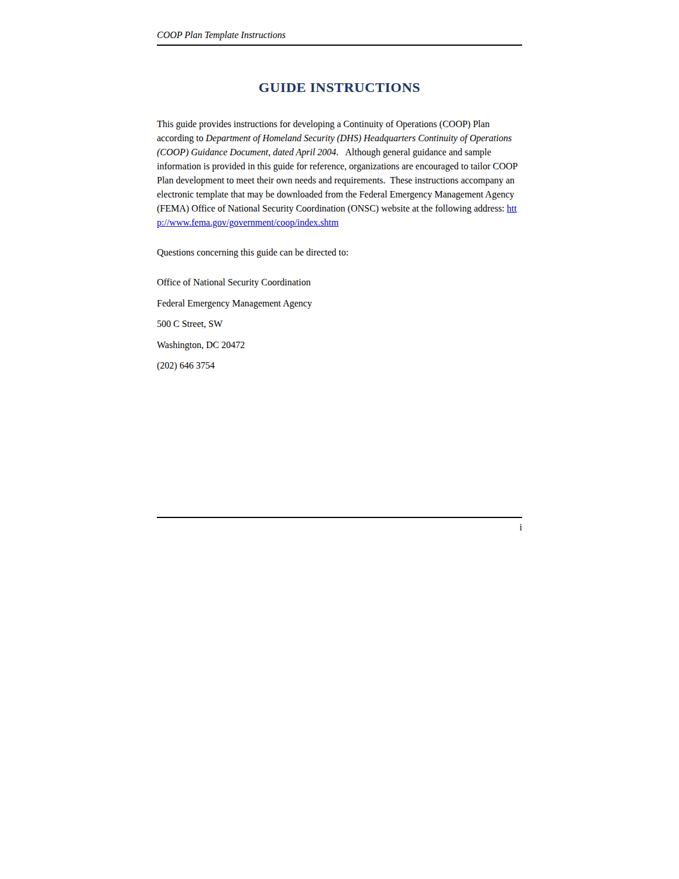COOP Plan Template Instructions
GUIDE INSTRUCTIONS
This guide provides instructions for developing a Continuity of Operations (COOP) Plan according to Department of Homeland Security (DHS) Headquarters Continuity of Operations (COOP) Guidance Document, dated April 2004. Although general guidance and sample information is provided in this guide for reference, organizations are encouraged to tailor COOP Plan development to meet their own needs and requirements. These instructions accompany an electronic template that may be downloaded from the Federal Emergency Management Agency (FEMA) Office of National Security Coordination (ONSC) website at the following address: http://www.fema.gov/government/coop/index.shtm
Questions concerning this guide can be directed to:
Office of National Security Coordination
Federal Emergency Management Agency
500 C Street, SW
Washington, DC 20472
(202) 646 3754
i